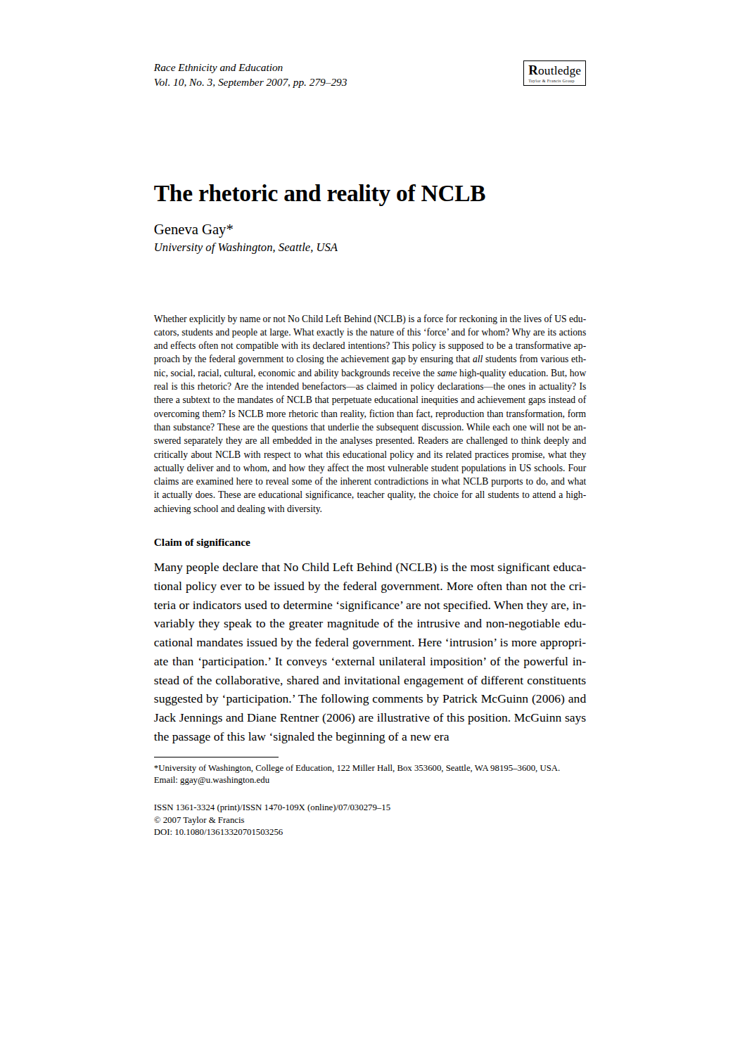Race Ethnicity and Education
Vol. 10, No. 3, September 2007, pp. 279–293
Routledge Taylor & Francis Group
The rhetoric and reality of NCLB
Geneva Gay*
University of Washington, Seattle, USA
Whether explicitly by name or not No Child Left Behind (NCLB) is a force for reckoning in the lives of US educators, students and people at large. What exactly is the nature of this ‘force’ and for whom? Why are its actions and effects often not compatible with its declared intentions? This policy is supposed to be a transformative approach by the federal government to closing the achievement gap by ensuring that all students from various ethnic, social, racial, cultural, economic and ability backgrounds receive the same high-quality education. But, how real is this rhetoric? Are the intended benefactors—as claimed in policy declarations—the ones in actuality? Is there a subtext to the mandates of NCLB that perpetuate educational inequities and achievement gaps instead of overcoming them? Is NCLB more rhetoric than reality, fiction than fact, reproduction than transformation, form than substance? These are the questions that underlie the subsequent discussion. While each one will not be answered separately they are all embedded in the analyses presented. Readers are challenged to think deeply and critically about NCLB with respect to what this educational policy and its related practices promise, what they actually deliver and to whom, and how they affect the most vulnerable student populations in US schools. Four claims are examined here to reveal some of the inherent contradictions in what NCLB purports to do, and what it actually does. These are educational significance, teacher quality, the choice for all students to attend a high-achieving school and dealing with diversity.
Claim of significance
Many people declare that No Child Left Behind (NCLB) is the most significant educational policy ever to be issued by the federal government. More often than not the criteria or indicators used to determine ‘significance’ are not specified. When they are, invariably they speak to the greater magnitude of the intrusive and non-negotiable educational mandates issued by the federal government. Here ‘intrusion’ is more appropriate than ‘participation.’ It conveys ‘external unilateral imposition’ of the powerful instead of the collaborative, shared and invitational engagement of different constituents suggested by ‘participation.’ The following comments by Patrick McGuinn (2006) and Jack Jennings and Diane Rentner (2006) are illustrative of this position. McGuinn says the passage of this law ‘signaled the beginning of a new era
*University of Washington, College of Education, 122 Miller Hall, Box 353600, Seattle, WA 98195–3600, USA. Email: ggay@u.washington.edu
ISSN 1361-3324 (print)/ISSN 1470-109X (online)/07/030279–15
© 2007 Taylor & Francis
DOI: 10.1080/13613320701503256